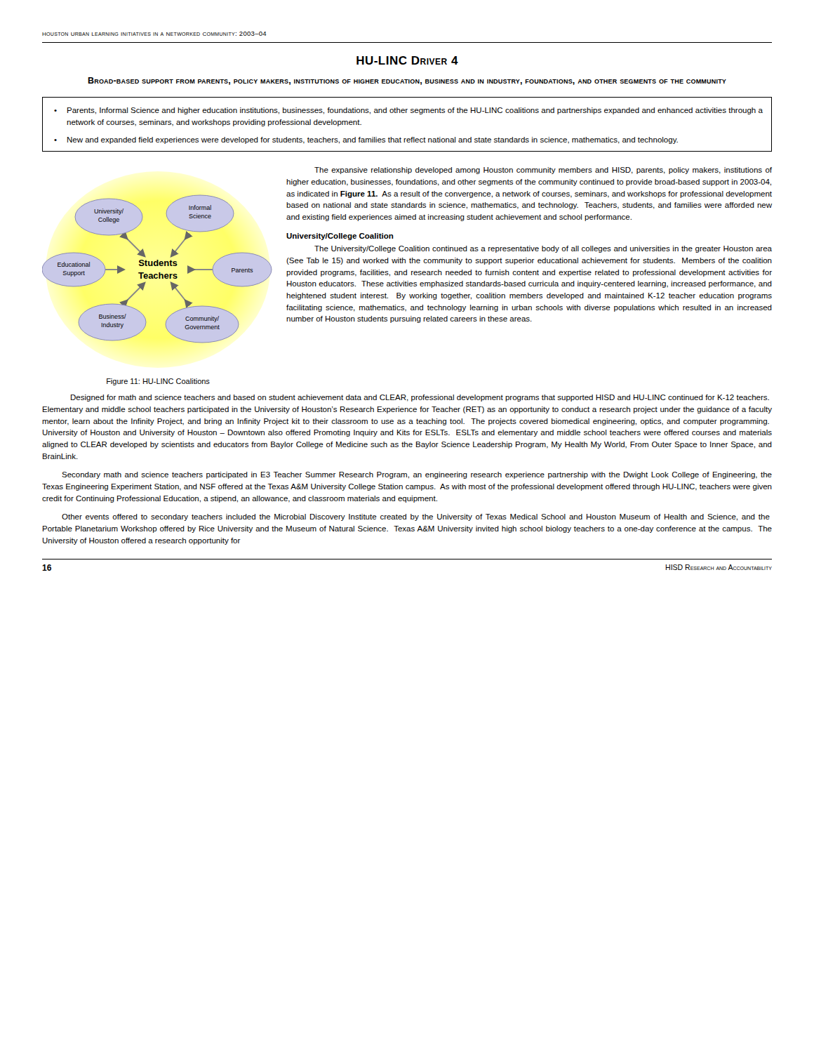Houston Urban Learning Initiatives in a Networked Community: 2003–04
HU-LINC Driver 4
Broad-based support from parents, policy makers, institutions of higher education, business and in industry, foundations, and other segments of the community
Parents, Informal Science and higher education institutions, businesses, foundations, and other segments of the HU-LINC coalitions and partnerships expanded and enhanced activities through a network of courses, seminars, and workshops providing professional development.
New and expanded field experiences were developed for students, teachers, and families that reflect national and state standards in science, mathematics, and technology.
University/ College Informal Science Educational Support Parents Business/ Industry Community/ Government Students Teachers
Figure 11: HU-LINC Coalitions
The expansive relationship developed among Houston community members and HISD, parents, policy makers, institutions of higher education, businesses, foundations, and other segments of the community continued to provide broad-based support in 2003-04, as indicated in Figure 11. As a result of the convergence, a network of courses, seminars, and workshops for professional development based on national and state standards in science, mathematics, and technology. Teachers, students, and families were afforded new and existing field experiences aimed at increasing student achievement and school performance.
University/College Coalition
The University/College Coalition continued as a representative body of all colleges and universities in the greater Houston area (See Tab le 15) and worked with the community to support superior educational achievement for students. Members of the coalition provided programs, facilities, and research needed to furnish content and expertise related to professional development activities for Houston educators. These activities emphasized standards-based curricula and inquiry-centered learning, increased performance, and heightened student interest. By working together, coalition members developed and maintained K-12 teacher education programs facilitating science, mathematics, and technology learning in urban schools with diverse populations which resulted in an increased number of Houston students pursuing related careers in these areas.
Designed for math and science teachers and based on student achievement data and CLEAR, professional development programs that supported HISD and HU-LINC continued for K-12 teachers. Elementary and middle school teachers participated in the University of Houston’s Research Experience for Teacher (RET) as an opportunity to conduct a research project under the guidance of a faculty mentor, learn about the Infinity Project, and bring an Infinity Project kit to their classroom to use as a teaching tool. The projects covered biomedical engineering, optics, and computer programming. University of Houston and University of Houston – Downtown also offered Promoting Inquiry and Kits for ESLTs. ESLTs and elementary and middle school teachers were offered courses and materials aligned to CLEAR developed by scientists and educators from Baylor College of Medicine such as the Baylor Science Leadership Program, My Health My World, From Outer Space to Inner Space, and BrainLink.
Secondary math and science teachers participated in E3 Teacher Summer Research Program, an engineering research experience partnership with the Dwight Look College of Engineering, the Texas Engineering Experiment Station, and NSF offered at the Texas A&M University College Station campus. As with most of the professional development offered through HU-LINC, teachers were given credit for Continuing Professional Education, a stipend, an allowance, and classroom materials and equipment.
Other events offered to secondary teachers included the Microbial Discovery Institute created by the University of Texas Medical School and Houston Museum of Health and Science, and the Portable Planetarium Workshop offered by Rice University and the Museum of Natural Science. Texas A&M University invited high school biology teachers to a one-day conference at the campus. The University of Houston offered a research opportunity for
16 HISD Research and Accountability